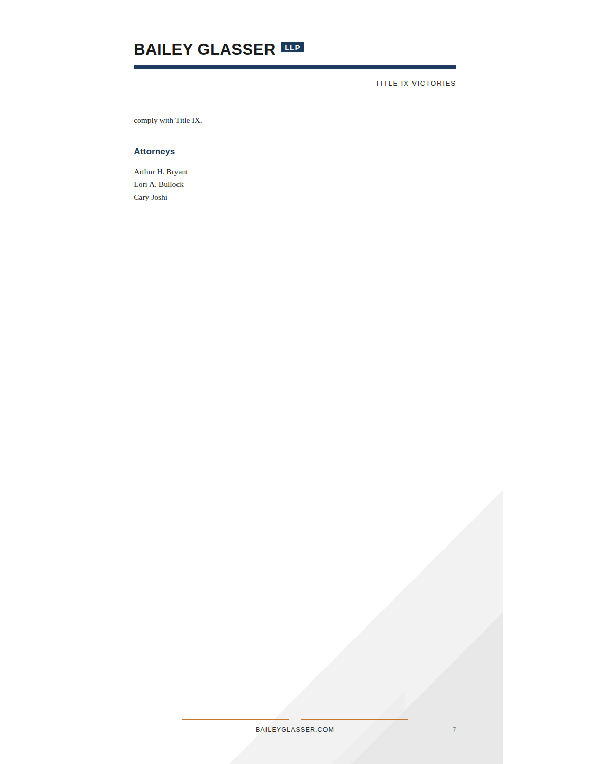BAILEY GLASSER LLP
Title IX Victories
comply with Title IX.
Attorneys
Arthur H. Bryant
Lori A. Bullock
Cary Joshi
BAILEYGLASSER.COM
7